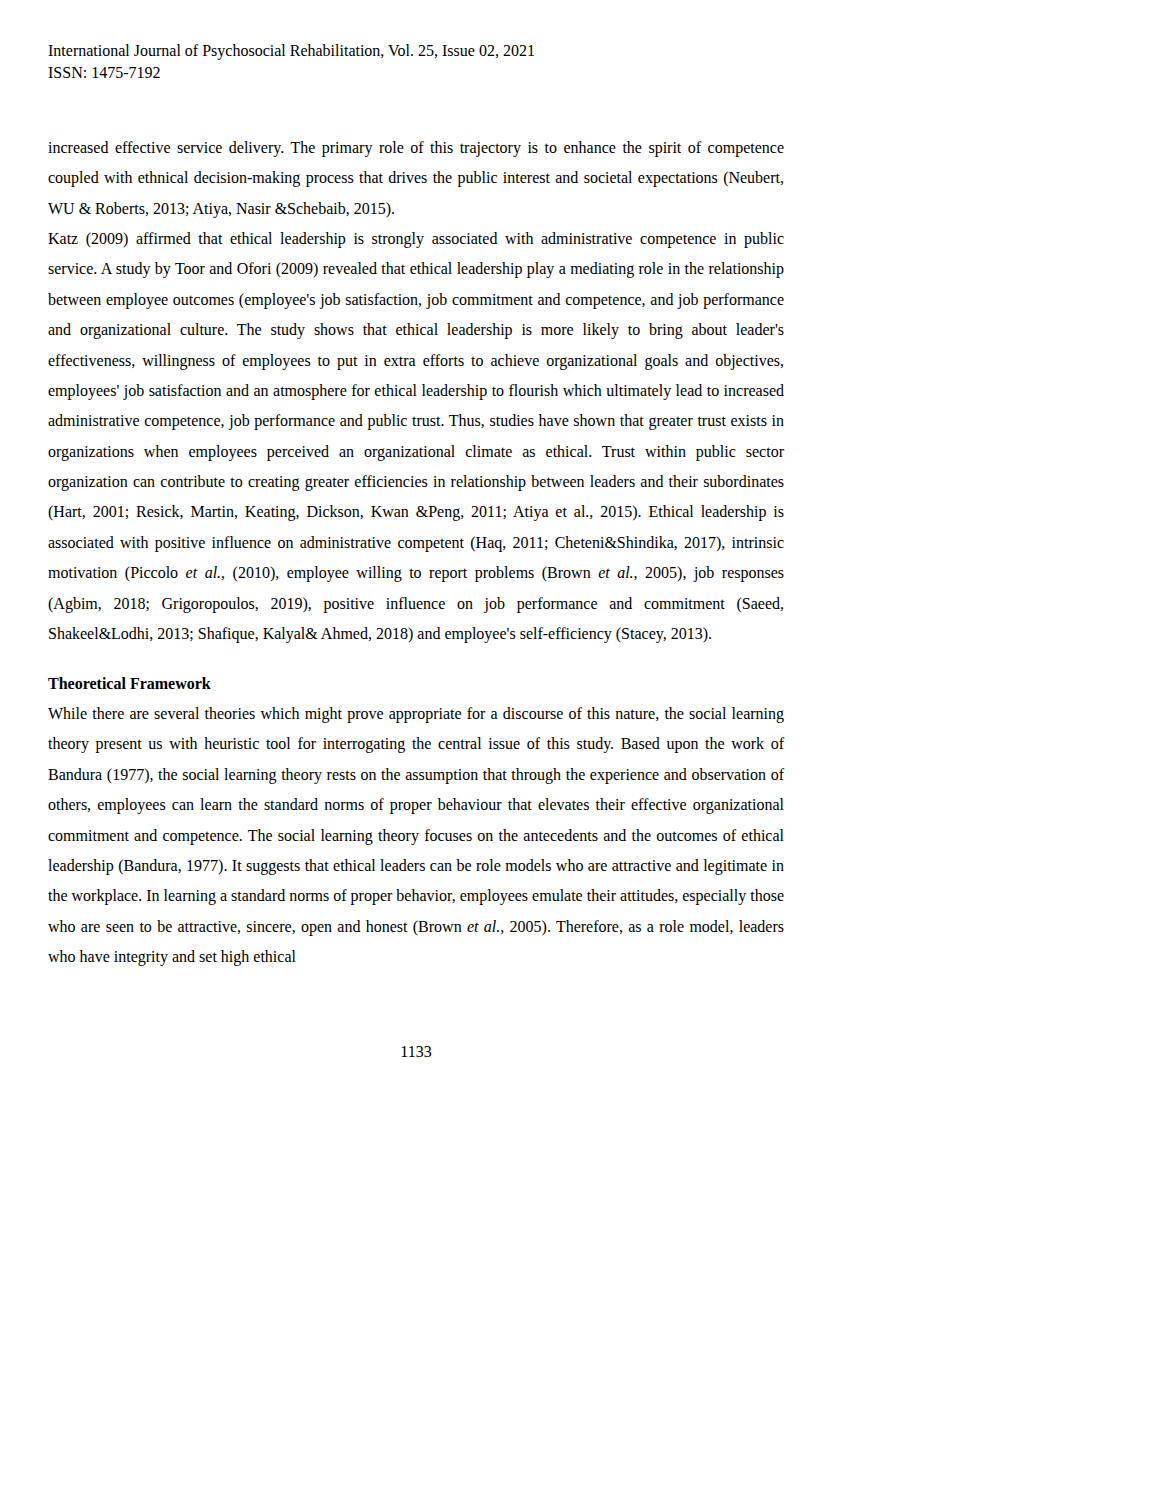International Journal of Psychosocial Rehabilitation, Vol. 25, Issue 02, 2021
ISSN: 1475-7192
increased effective service delivery. The primary role of this trajectory is to enhance the spirit of competence coupled with ethnical decision-making process that drives the public interest and societal expectations (Neubert, WU & Roberts, 2013; Atiya, Nasir &Schebaib, 2015).
Katz (2009) affirmed that ethical leadership is strongly associated with administrative competence in public service. A study by Toor and Ofori (2009) revealed that ethical leadership play a mediating role in the relationship between employee outcomes (employee's job satisfaction, job commitment and competence, and job performance and organizational culture. The study shows that ethical leadership is more likely to bring about leader's effectiveness, willingness of employees to put in extra efforts to achieve organizational goals and objectives, employees' job satisfaction and an atmosphere for ethical leadership to flourish which ultimately lead to increased administrative competence, job performance and public trust. Thus, studies have shown that greater trust exists in organizations when employees perceived an organizational climate as ethical. Trust within public sector organization can contribute to creating greater efficiencies in relationship between leaders and their subordinates (Hart, 2001; Resick, Martin, Keating, Dickson, Kwan &Peng, 2011; Atiya et al., 2015). Ethical leadership is associated with positive influence on administrative competent (Haq, 2011; Cheteni&Shindika, 2017), intrinsic motivation (Piccolo et al., (2010), employee willing to report problems (Brown et al., 2005), job responses (Agbim, 2018; Grigoropoulos, 2019), positive influence on job performance and commitment (Saeed, Shakeel&Lodhi, 2013; Shafique, Kalyal& Ahmed, 2018) and employee's self-efficiency (Stacey, 2013).
Theoretical Framework
While there are several theories which might prove appropriate for a discourse of this nature, the social learning theory present us with heuristic tool for interrogating the central issue of this study. Based upon the work of Bandura (1977), the social learning theory rests on the assumption that through the experience and observation of others, employees can learn the standard norms of proper behaviour that elevates their effective organizational commitment and competence. The social learning theory focuses on the antecedents and the outcomes of ethical leadership (Bandura, 1977). It suggests that ethical leaders can be role models who are attractive and legitimate in the workplace. In learning a standard norms of proper behavior, employees emulate their attitudes, especially those who are seen to be attractive, sincere, open and honest (Brown et al., 2005). Therefore, as a role model, leaders who have integrity and set high ethical
1133